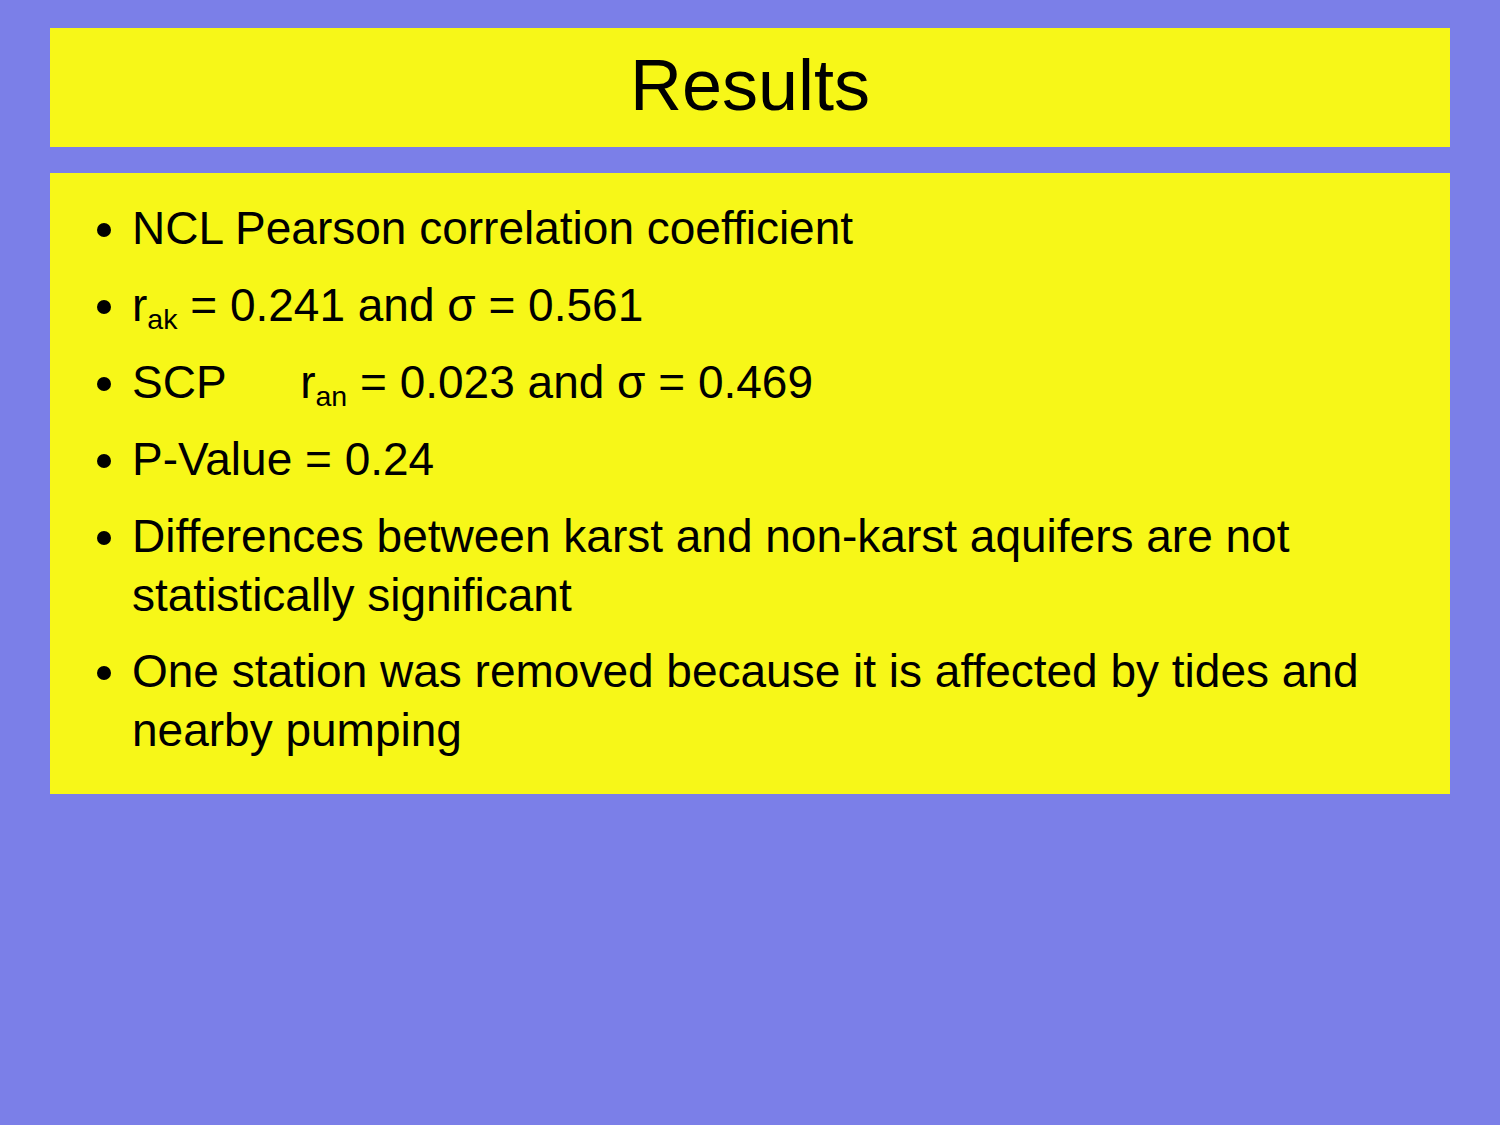Results
NCL Pearson correlation coefficient
rak = 0.241 and σ = 0.561
SCP ran = 0.023 and σ = 0.469
P-Value = 0.24
Differences between karst and non-karst aquifers are not statistically significant
One station was removed because it is affected by tides and nearby pumping